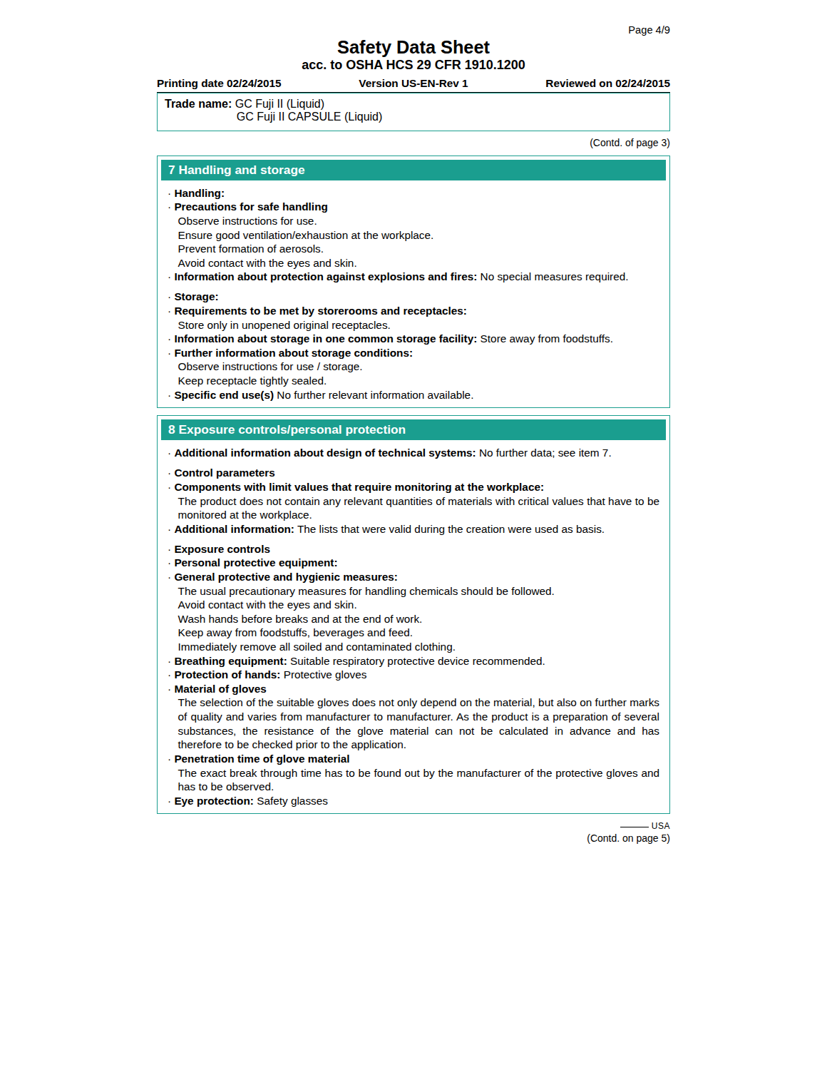Page 4/9
Safety Data Sheet
acc. to OSHA HCS 29 CFR 1910.1200
Printing date 02/24/2015 Version US-EN-Rev 1 Reviewed on 02/24/2015
Trade name: GC Fuji II (Liquid)
GC Fuji II CAPSULE (Liquid)
(Contd. of page 3)
7 Handling and storage
· Handling:
· Precautions for safe handling
Observe instructions for use.
Ensure good ventilation/exhaustion at the workplace.
Prevent formation of aerosols.
Avoid contact with the eyes and skin.
· Information about protection against explosions and fires: No special measures required.
· Storage:
· Requirements to be met by storerooms and receptacles:
Store only in unopened original receptacles.
· Information about storage in one common storage facility: Store away from foodstuffs.
· Further information about storage conditions:
Observe instructions for use / storage.
Keep receptacle tightly sealed.
· Specific end use(s) No further relevant information available.
8 Exposure controls/personal protection
· Additional information about design of technical systems: No further data; see item 7.
· Control parameters
· Components with limit values that require monitoring at the workplace:
The product does not contain any relevant quantities of materials with critical values that have to be monitored at the workplace.
· Additional information: The lists that were valid during the creation were used as basis.
· Exposure controls
· Personal protective equipment:
· General protective and hygienic measures:
The usual precautionary measures for handling chemicals should be followed.
Avoid contact with the eyes and skin.
Wash hands before breaks and at the end of work.
Keep away from foodstuffs, beverages and feed.
Immediately remove all soiled and contaminated clothing.
· Breathing equipment: Suitable respiratory protective device recommended.
· Protection of hands: Protective gloves
· Material of gloves
The selection of the suitable gloves does not only depend on the material, but also on further marks of quality and varies from manufacturer to manufacturer. As the product is a preparation of several substances, the resistance of the glove material can not be calculated in advance and has therefore to be checked prior to the application.
· Penetration time of glove material
The exact break through time has to be found out by the manufacturer of the protective gloves and has to be observed.
· Eye protection: Safety glasses
USA
(Contd. on page 5)